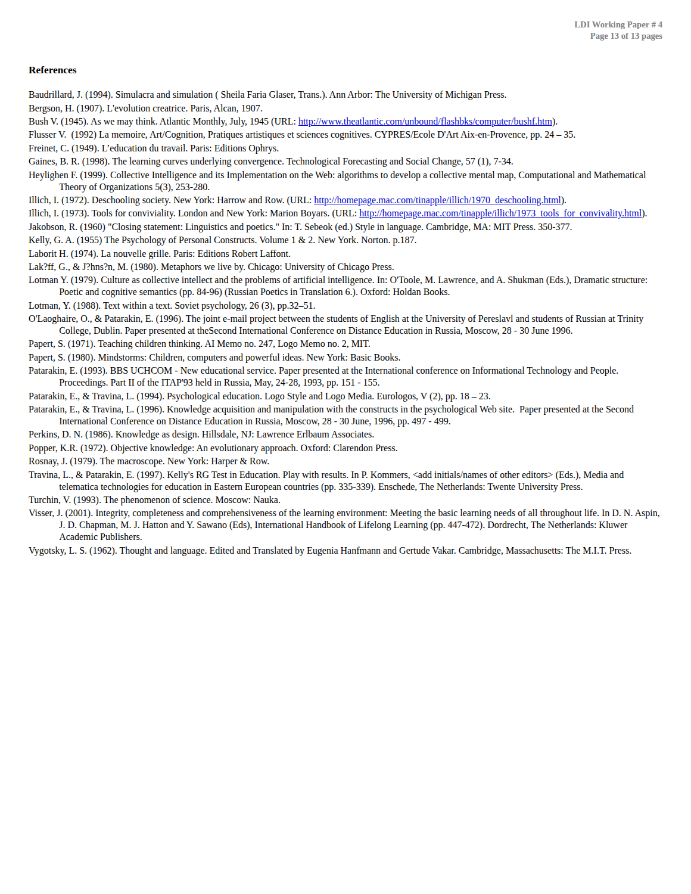LDI Working Paper # 4
Page 13 of 13 pages
References
Baudrillard, J. (1994). Simulacra and simulation ( Sheila Faria Glaser, Trans.). Ann Arbor: The University of Michigan Press.
Bergson, H. (1907). L'evolution creatrice. Paris, Alcan, 1907.
Bush V. (1945). As we may think. Atlantic Monthly, July, 1945 (URL: http://www.theatlantic.com/unbound/flashbks/computer/bushf.htm).
Flusser V. (1992) La memoire, Art/Cognition, Pratiques artistiques et sciences cognitives. CYPRES/Ecole D'Art Aix-en-Provence, pp. 24 – 35.
Freinet, C. (1949). L’education du travail. Paris: Editions Ophrys.
Gaines, B. R. (1998). The learning curves underlying convergence. Technological Forecasting and Social Change, 57 (1), 7-34.
Heylighen F. (1999). Collective Intelligence and its Implementation on the Web: algorithms to develop a collective mental map, Computational and Mathematical Theory of Organizations 5(3), 253-280.
Illich, I. (1972). Deschooling society. New York: Harrow and Row. (URL: http://homepage.mac.com/tinapple/illich/1970_deschooling.html).
Illich, I. (1973). Tools for conviviality. London and New York: Marion Boyars. (URL: http://homepage.mac.com/tinapple/illich/1973_tools_for_convivality.html).
Jakobson, R. (1960) "Closing statement: Linguistics and poetics." In: T. Sebeok (ed.) Style in language. Cambridge, MA: MIT Press. 350-377.
Kelly, G. A. (1955) The Psychology of Personal Constructs. Volume 1 & 2. New York. Norton. p.187.
Laborit H. (1974). La nouvelle grille. Paris: Editions Robert Laffont.
Lak?ff, G., & J?hns?n, M. (1980). Metaphors we live by. Chicago: University of Chicago Press.
Lotman Y. (1979). Culture as collective intellect and the problems of artificial intelligence. In: O'Toole, M. Lawrence, and A. Shukman (Eds.), Dramatic structure: Poetic and cognitive semantics (pp. 84-96) (Russian Poetics in Translation 6.). Oxford: Holdan Books.
Lotman, Y. (1988). Text within a text. Soviet psychology, 26 (3), pp.32–51.
O'Laoghaire, O., & Patarakin, E. (1996). The joint e-mail project between the students of English at the University of Pereslavl and students of Russian at Trinity College, Dublin. Paper presented at theSecond International Conference on Distance Education in Russia, Moscow, 28 - 30 June 1996.
Papert, S. (1971). Teaching children thinking. AI Memo no. 247, Logo Memo no. 2, MIT.
Papert, S. (1980). Mindstorms: Children, computers and powerful ideas. New York: Basic Books.
Patarakin, E. (1993). BBS UCHCOM - New educational service. Paper presented at the International conference on Informational Technology and People. Proceedings. Part II of the ITAP'93 held in Russia, May, 24-28, 1993, pp. 151 - 155.
Patarakin, E., & Travina, L. (1994). Psychological education. Logo Style and Logo Media. Eurologos, V (2), pp. 18 – 23.
Patarakin, E., & Travina, L. (1996). Knowledge acquisition and manipulation with the constructs in the psychological Web site. Paper presented at the Second International Conference on Distance Education in Russia, Moscow, 28 - 30 June, 1996, pp. 497 - 499.
Perkins, D. N. (1986). Knowledge as design. Hillsdale, NJ: Lawrence Erlbaum Associates.
Popper, K.R. (1972). Objective knowledge: An evolutionary approach. Oxford: Clarendon Press.
Rosnay, J. (1979). The macroscope. New York: Harper & Row.
Travina, L., & Patarakin, E. (1997). Kelly's RG Test in Education. Play with results. In P. Kommers, <add initials/names of other editors> (Eds.), Media and telematica technologies for education in Eastern European countries (pp. 335-339). Enschede, The Netherlands: Twente University Press.
Turchin, V. (1993). The phenomenon of science. Moscow: Nauka.
Visser, J. (2001). Integrity, completeness and comprehensiveness of the learning environment: Meeting the basic learning needs of all throughout life. In D. N. Aspin, J. D. Chapman, M. J. Hatton and Y. Sawano (Eds), International Handbook of Lifelong Learning (pp. 447-472). Dordrecht, The Netherlands: Kluwer Academic Publishers.
Vygotsky, L. S. (1962). Thought and language. Edited and Translated by Eugenia Hanfmann and Gertude Vakar. Cambridge, Massachusetts: The M.I.T. Press.